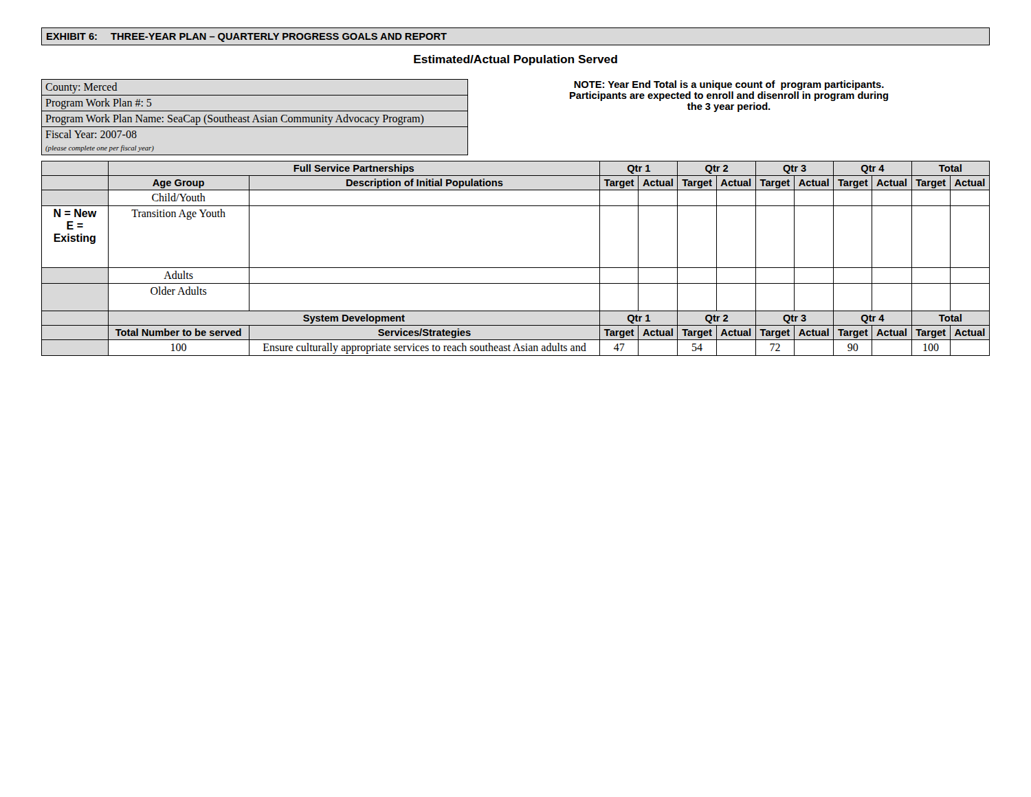EXHIBIT 6: THREE-YEAR PLAN – QUARTERLY PROGRESS GOALS AND REPORT
Estimated/Actual Population Served
| / County: Merced / / Program Work Plan #: 5 / / Program Work Plan Name: SeaCap (Southeast Asian Community Advocacy Program) / / Fiscal Year: 2007-08 (please complete one per fiscal year) / | NOTE: Year End Total is a unique count of program participants. Participants are expected to enroll and disenroll in program during the 3 year period. |
| | Full Service Partnerships | Qtr 1 | Qtr 2 | Qtr 3 | Qtr 4 | Total |
| | Age Group | Description of Initial Populations | Target | Actual | Target | Actual | Target | Actual | Target | Actual | Target | Actual |
| | Child/Youth | | | | | | | | | | | |
| N = New E = Existing | Transition Age Youth | | | | | | | | | | | |
| | Adults | | | | | | | | | | | |
| | Older Adults | | | | | | | | | | | |
| | System Development | Qtr 1 | Qtr 2 | Qtr 3 | Qtr 4 | Total |
| | Total Number to be served | Services/Strategies | Target | Actual | Target | Actual | Target | Actual | Target | Actual | Target | Actual |
| | 100 | Ensure culturally appropriate services to reach southeast Asian adults and | 47 | | 54 | | 72 | | 90 | | 100 | |